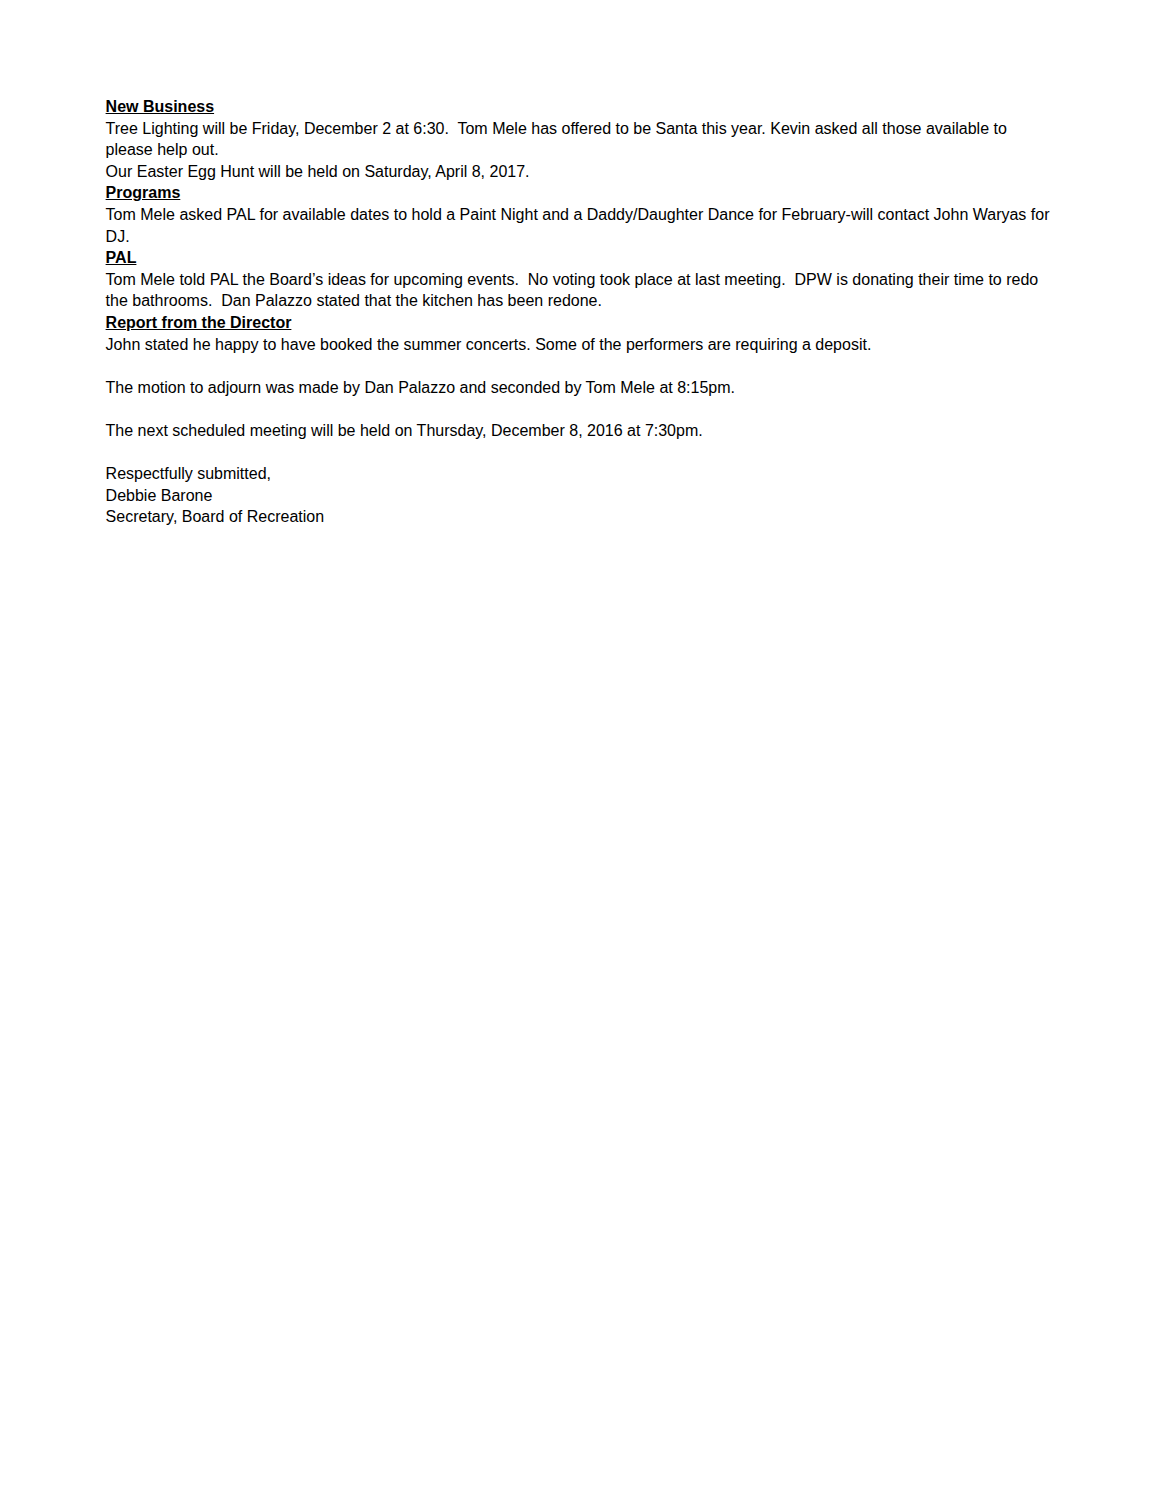New Business
Tree Lighting will be Friday, December 2 at 6:30. Tom Mele has offered to be Santa this year. Kevin asked all those available to please help out.
Our Easter Egg Hunt will be held on Saturday, April 8, 2017.
Programs
Tom Mele asked PAL for available dates to hold a Paint Night and a Daddy/Daughter Dance for February-will contact John Waryas for DJ.
PAL
Tom Mele told PAL the Board’s ideas for upcoming events. No voting took place at last meeting. DPW is donating their time to redo the bathrooms. Dan Palazzo stated that the kitchen has been redone.
Report from the Director
John stated he happy to have booked the summer concerts. Some of the performers are requiring a deposit.
The motion to adjourn was made by Dan Palazzo and seconded by Tom Mele at 8:15pm.
The next scheduled meeting will be held on Thursday, December 8, 2016 at 7:30pm.
Respectfully submitted,
Debbie Barone
Secretary, Board of Recreation